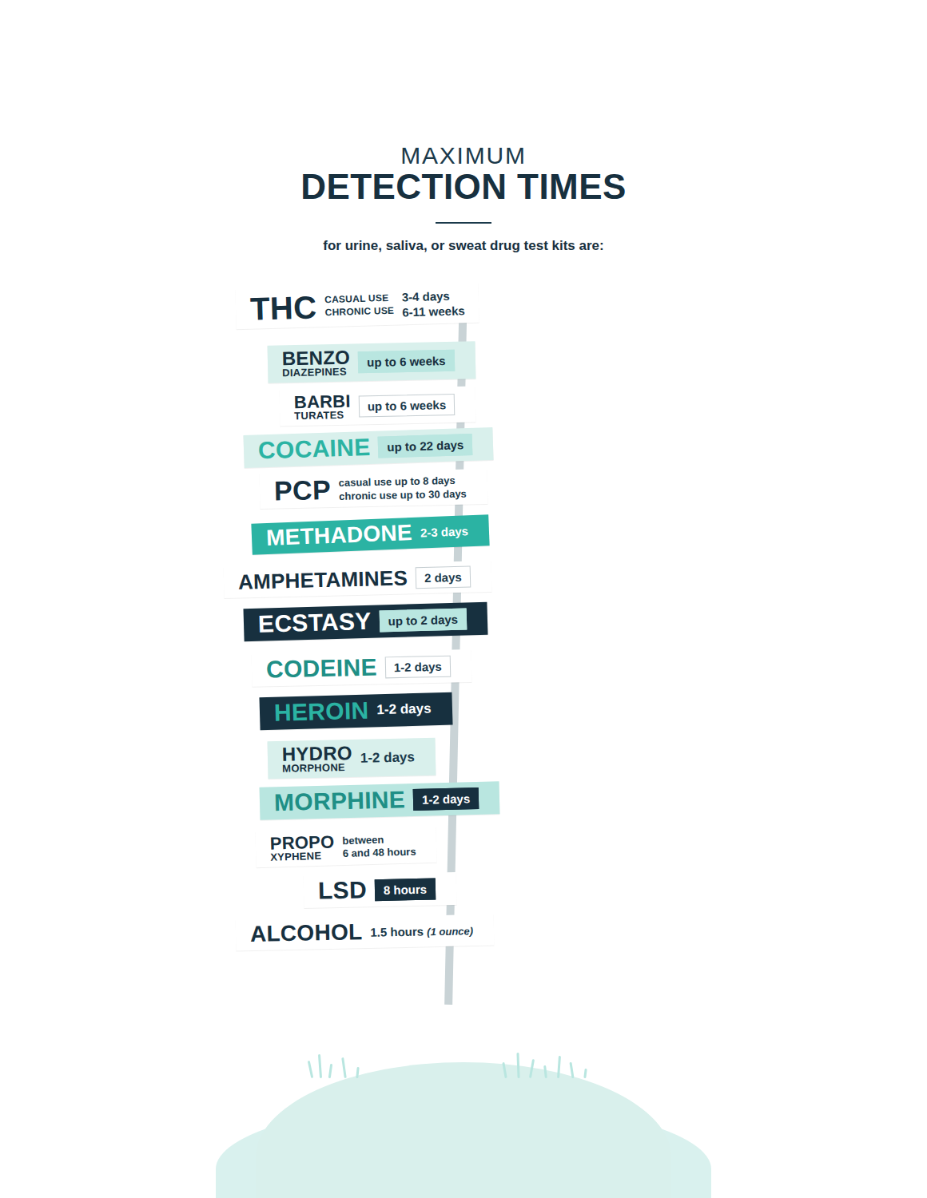MAXIMUM
DETECTION TIMES
for urine, saliva, or sweat drug test kits are:
THC Casual use Chronic use 3-4 days 6-11 weeks
BENZODIAZEPINES up to 6 weeks
BARBITURATES up to 6 weeks
COCAINE up to 22 days
PCP casual use up to 8 days chronic use up to 30 days
METHADONE 2-3 days
AMPHETAMINES 2 days
ECSTASY up to 2 days
CODEINE 1-2 days
HEROIN 1-2 days
HYDROMORPHONE 1-2 days
MORPHINE 1-2 days
PROPOXYPHENE between 6 and 48 hours
LSD 8 hours
ALCOHOL 1.5 hours (1 ounce)